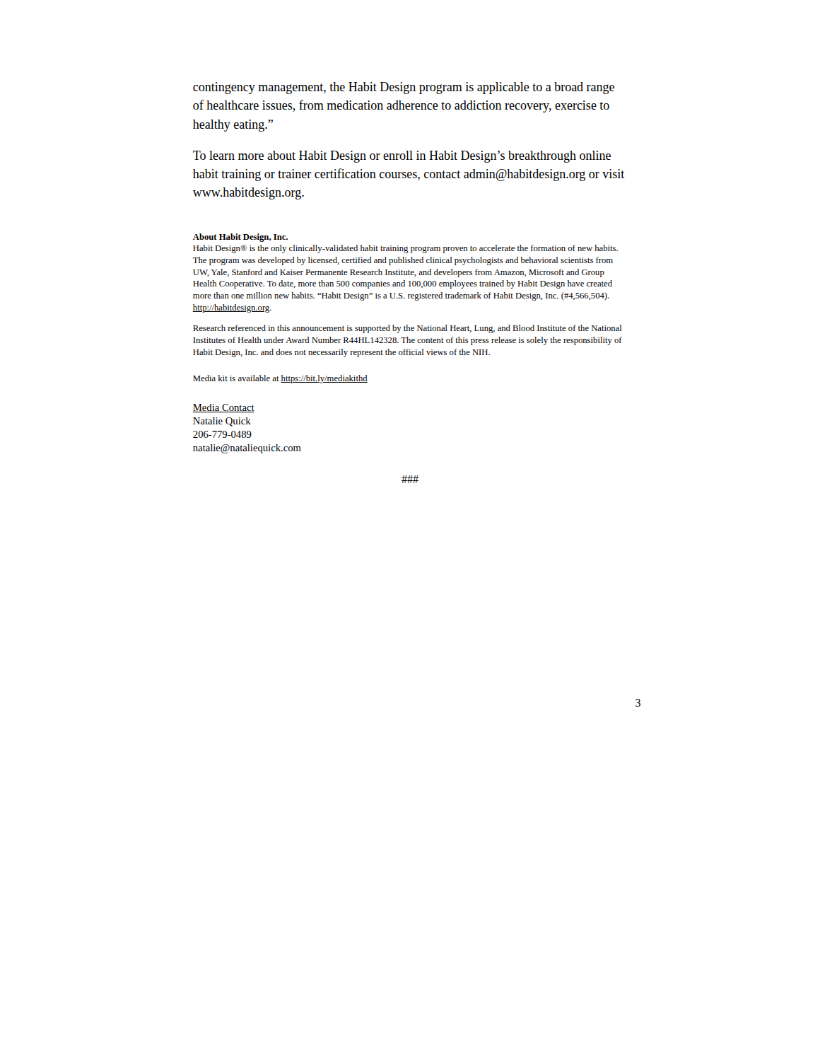contingency management, the Habit Design program is applicable to a broad range of healthcare issues, from medication adherence to addiction recovery, exercise to healthy eating.”
To learn more about Habit Design or enroll in Habit Design’s breakthrough online habit training or trainer certification courses, contact admin@habitdesign.org or visit www.habitdesign.org.
About Habit Design, Inc.
Habit Design® is the only clinically-validated habit training program proven to accelerate the formation of new habits. The program was developed by licensed, certified and published clinical psychologists and behavioral scientists from UW, Yale, Stanford and Kaiser Permanente Research Institute, and developers from Amazon, Microsoft and Group Health Cooperative. To date, more than 500 companies and 100,000 employees trained by Habit Design have created more than one million new habits. “Habit Design” is a U.S. registered trademark of Habit Design, Inc. (#4,566,504). http://habitdesign.org.
Research referenced in this announcement is supported by the National Heart, Lung, and Blood Institute of the National Institutes of Health under Award Number R44HL142328. The content of this press release is solely the responsibility of Habit Design, Inc. and does not necessarily represent the official views of the NIH.
Media kit is available at https://bit.ly/mediakithd
Media Contact
Natalie Quick
206-779-0489
natalie@nataliequick.com
###
3